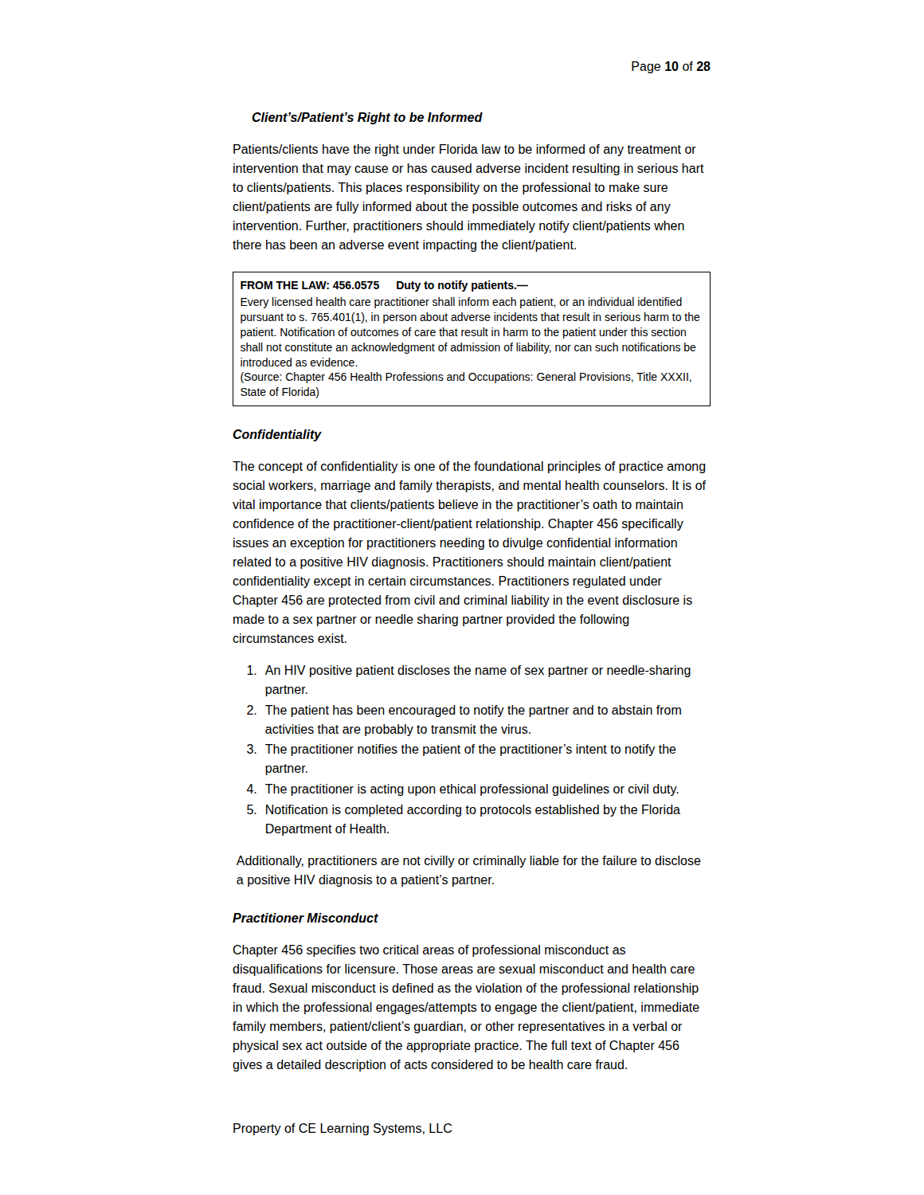Page 10 of 28
Client’s/Patient’s Right to be Informed
Patients/clients have the right under Florida law to be informed of any treatment or intervention that may cause or has caused adverse incident resulting in serious hart to clients/patients. This places responsibility on the professional to make sure client/patients are fully informed about the possible outcomes and risks of any intervention. Further, practitioners should immediately notify client/patients when there has been an adverse event impacting the client/patient.
FROM THE LAW: 456.0575 Duty to notify patients.—
Every licensed health care practitioner shall inform each patient, or an individual identified pursuant to s. 765.401(1), in person about adverse incidents that result in serious harm to the patient. Notification of outcomes of care that result in harm to the patient under this section shall not constitute an acknowledgment of admission of liability, nor can such notifications be introduced as evidence.
(Source: Chapter 456 Health Professions and Occupations: General Provisions, Title XXXII, State of Florida)
Confidentiality
The concept of confidentiality is one of the foundational principles of practice among social workers, marriage and family therapists, and mental health counselors. It is of vital importance that clients/patients believe in the practitioner’s oath to maintain confidence of the practitioner-client/patient relationship. Chapter 456 specifically issues an exception for practitioners needing to divulge confidential information related to a positive HIV diagnosis. Practitioners should maintain client/patient confidentiality except in certain circumstances. Practitioners regulated under Chapter 456 are protected from civil and criminal liability in the event disclosure is made to a sex partner or needle sharing partner provided the following circumstances exist.
An HIV positive patient discloses the name of sex partner or needle-sharing partner.
The patient has been encouraged to notify the partner and to abstain from activities that are probably to transmit the virus.
The practitioner notifies the patient of the practitioner’s intent to notify the partner.
The practitioner is acting upon ethical professional guidelines or civil duty.
Notification is completed according to protocols established by the Florida Department of Health.
Additionally, practitioners are not civilly or criminally liable for the failure to disclose a positive HIV diagnosis to a patient’s partner.
Practitioner Misconduct
Chapter 456 specifies two critical areas of professional misconduct as disqualifications for licensure. Those areas are sexual misconduct and health care fraud. Sexual misconduct is defined as the violation of the professional relationship in which the professional engages/attempts to engage the client/patient, immediate family members, patient/client’s guardian, or other representatives in a verbal or physical sex act outside of the appropriate practice. The full text of Chapter 456 gives a detailed description of acts considered to be health care fraud.
Property of CE Learning Systems, LLC